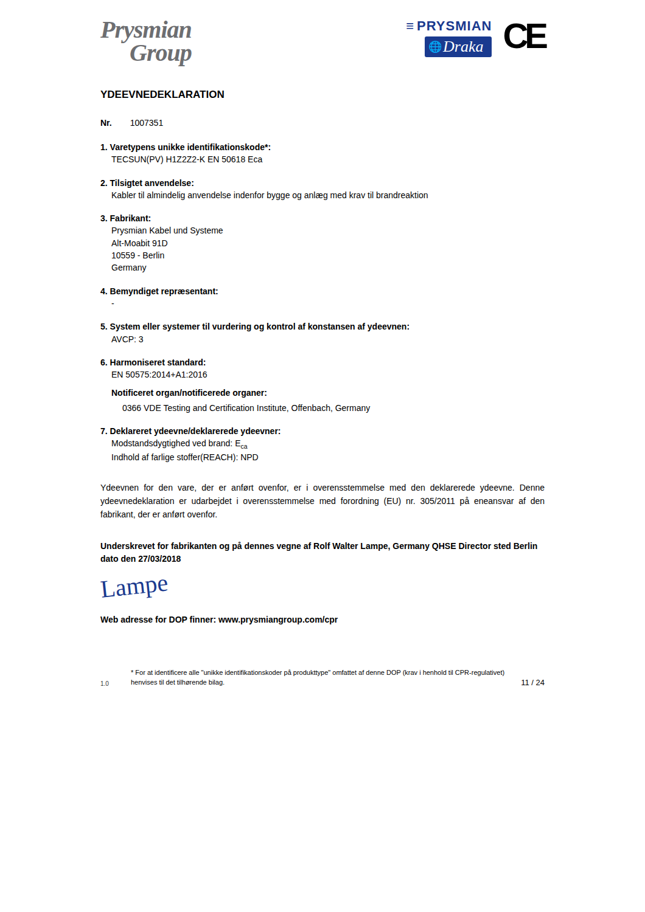Prysmian
Group
PRYSMIAN
Draka
CE
YDEEVNEDEKLARATION
Nr. 1007351
1. Varetypens unikke identifikationskode*:
TECSUN(PV) H1Z2Z2-K EN 50618 Eca
2. Tilsigtet anvendelse:
Kabler til almindelig anvendelse indenfor bygge og anlæg med krav til brandreaktion
3. Fabrikant:
Prysmian Kabel und Systeme
Alt-Moabit 91D
10559 - Berlin
Germany
4. Bemyndiget repræsentant:
-
5. System eller systemer til vurdering og kontrol af konstansen af ydeevnen:
AVCP: 3
6. Harmoniseret standard:
EN 50575:2014+A1:2016
Notificeret organ/notificerede organer:
0366 VDE Testing and Certification Institute, Offenbach, Germany
7. Deklareret ydeevne/deklarerede ydeevner:
Modstandsdygtighed ved brand: Eca
Indhold af farlige stoffer(REACH): NPD
Ydeevnen for den vare, der er anført ovenfor, er i overensstemmelse med den deklarerede ydeevne. Denne ydeevnedeklaration er udarbejdet i overensstemmelse med forordning (EU) nr. 305/2011 på eneansvar af den fabrikant, der er anført ovenfor.
Underskrevet for fabrikanten og på dennes vegne af Rolf Walter Lampe, Germany QHSE Director sted Berlin dato den 27/03/2018
Lampe
Web adresse for DOP finner: www.prysmiangroup.com/cpr
1.0
* For at identificere alle "unikke identifikationskoder på produkttype" omfattet af denne DOP (krav i henhold til CPR-regulativet) henvises til det tilhørende bilag.
11 / 24